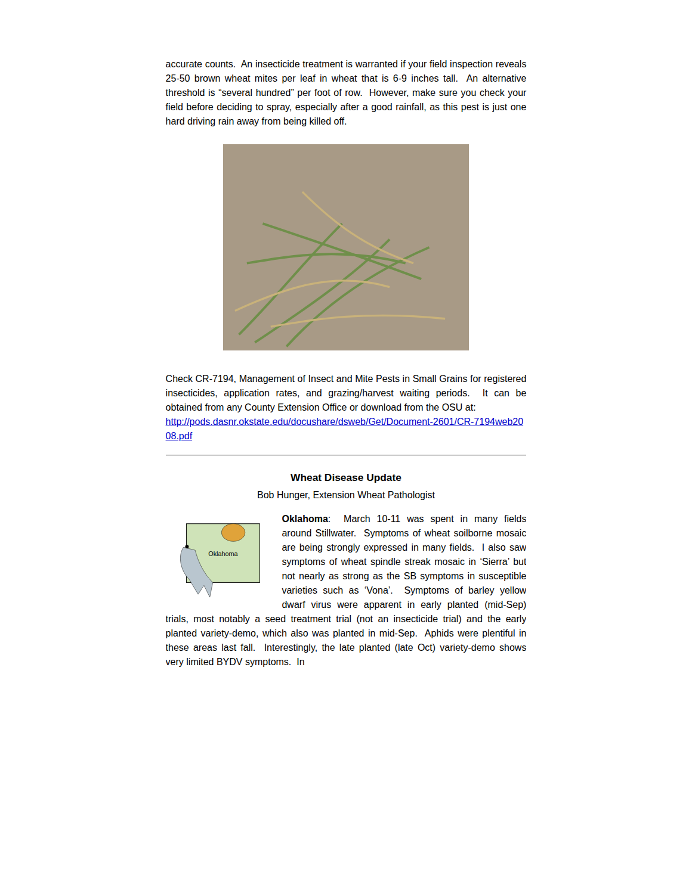accurate counts. An insecticide treatment is warranted if your field inspection reveals 25-50 brown wheat mites per leaf in wheat that is 6-9 inches tall. An alternative threshold is “several hundred” per foot of row. However, make sure you check your field before deciding to spray, especially after a good rainfall, as this pest is just one hard driving rain away from being killed off.
Check CR-7194, Management of Insect and Mite Pests in Small Grains for registered insecticides, application rates, and grazing/harvest waiting periods. It can be obtained from any County Extension Office or download from the OSU at:
http://pods.dasnr.okstate.edu/docushare/dsweb/Get/Document-2601/CR-7194web2008.pdf
Wheat Disease Update
Bob Hunger, Extension Wheat Pathologist
Oklahoma: March 10-11 was spent in many fields around Stillwater. Symptoms of wheat soilborne mosaic are being strongly expressed in many fields. I also saw symptoms of wheat spindle streak mosaic in ‘Sierra’ but not nearly as strong as the SB symptoms in susceptible varieties such as ‘Vona’. Symptoms of barley yellow dwarf virus were apparent in early planted (mid-Sep) trials, most notably a seed treatment trial (not an insecticide trial) and the early planted variety-demo, which also was planted in mid-Sep. Aphids were plentiful in these areas last fall. Interestingly, the late planted (late Oct) variety-demo shows very limited BYDV symptoms. In